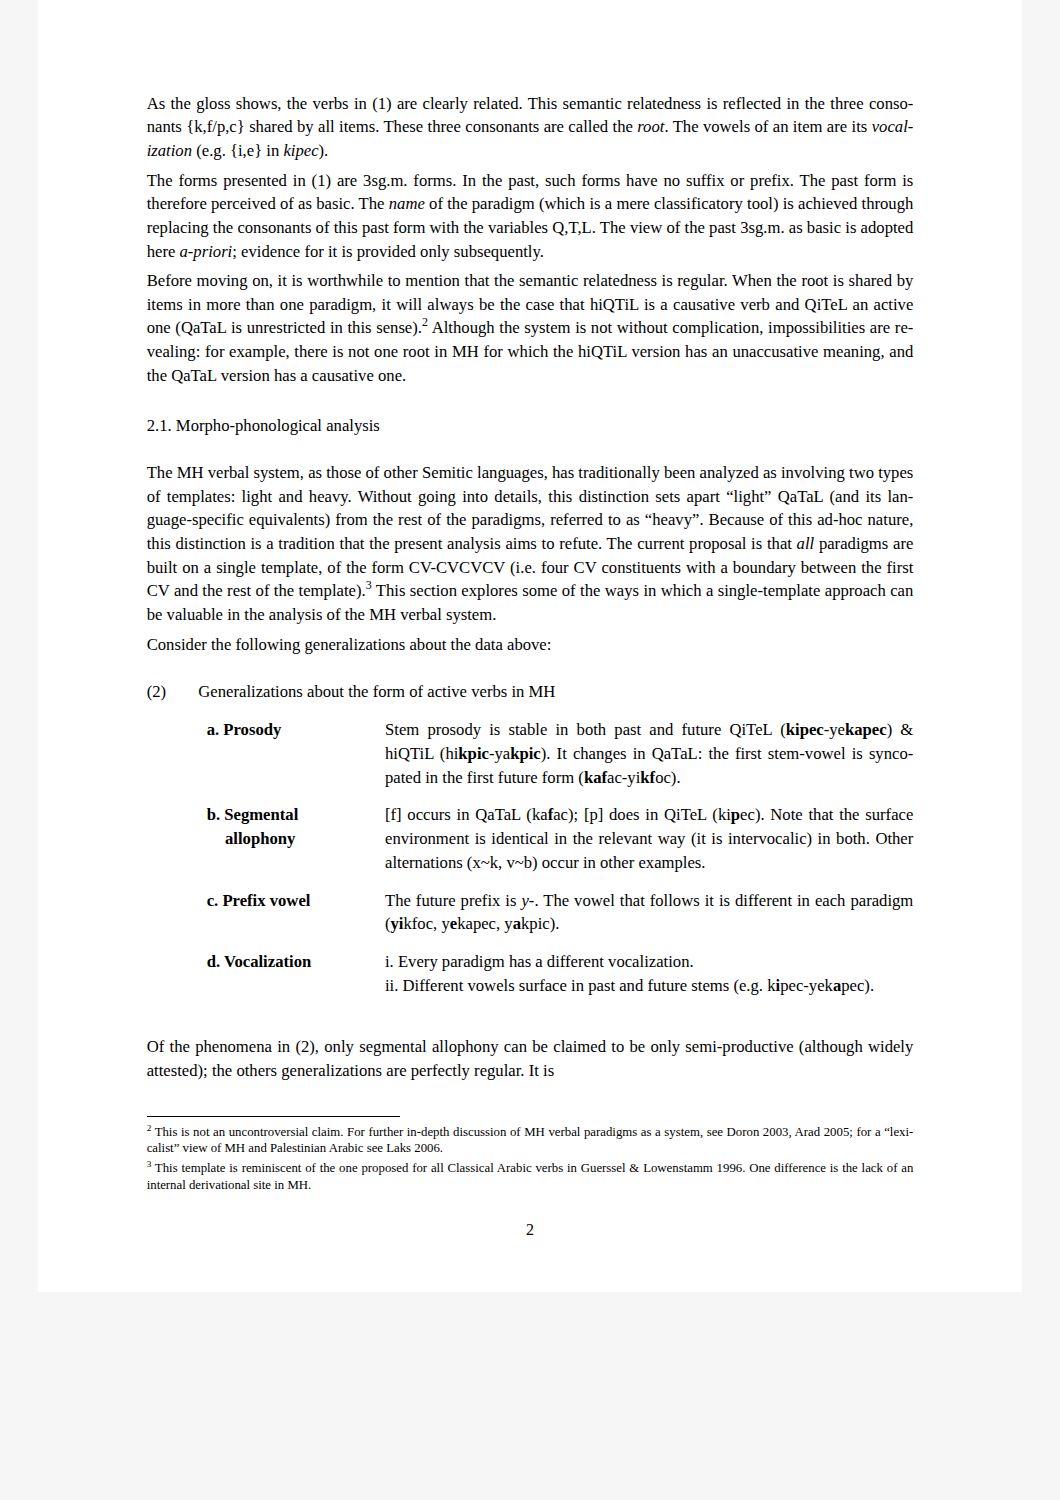As the gloss shows, the verbs in (1) are clearly related. This semantic relatedness is reflected in the three consonants {k,f/p,c} shared by all items. These three consonants are called the root. The vowels of an item are its vocalization (e.g. {i,e} in kipec).
The forms presented in (1) are 3sg.m. forms. In the past, such forms have no suffix or prefix. The past form is therefore perceived of as basic. The name of the paradigm (which is a mere classificatory tool) is achieved through replacing the consonants of this past form with the variables Q,T,L. The view of the past 3sg.m. as basic is adopted here a-priori; evidence for it is provided only subsequently.
Before moving on, it is worthwhile to mention that the semantic relatedness is regular. When the root is shared by items in more than one paradigm, it will always be the case that hiQTiL is a causative verb and QiTeL an active one (QaTaL is unrestricted in this sense).2 Although the system is not without complication, impossibilities are revealing: for example, there is not one root in MH for which the hiQTiL version has an unaccusative meaning, and the QaTaL version has a causative one.
2.1. Morpho-phonological analysis
The MH verbal system, as those of other Semitic languages, has traditionally been analyzed as involving two types of templates: light and heavy. Without going into details, this distinction sets apart “light” QaTaL (and its language-specific equivalents) from the rest of the paradigms, referred to as “heavy”. Because of this ad-hoc nature, this distinction is a tradition that the present analysis aims to refute. The current proposal is that all paradigms are built on a single template, of the form CV-CVCVCV (i.e. four CV constituents with a boundary between the first CV and the rest of the template).3 This section explores some of the ways in which a single-template approach can be valuable in the analysis of the MH verbal system.
Consider the following generalizations about the data above:
(2) Generalizations about the form of active verbs in MH
| a. Prosody | Stem prosody is stable in both past and future QiTeL ( kipec -ye kapec ) & hiQTiL (hi kpic -ya kpic ). It changes in QaTaL: the first stem-vowel is syncopated in the first future form ( kaf ac-yi kf oc). |
| b. Segmental allophony | [f] occurs in QaTaL (ka f ac); [p] does in QiTeL (ki p ec). Note that the surface environment is identical in the relevant way (it is intervocalic) in both. Other alternations (x~k, v~b) occur in other examples. |
| c. Prefix vowel | The future prefix is y- . The vowel that follows it is different in each paradigm ( yi kfoc, y e kapec, y a kpic). |
| d. Vocalization | i. Every paradigm has a different vocalization. ii. Different vowels surface in past and future stems (e.g. k i pec-yek a pec). |
Of the phenomena in (2), only segmental allophony can be claimed to be only semi-productive (although widely attested); the others generalizations are perfectly regular. It is
2 This is not an uncontroversial claim. For further in-depth discussion of MH verbal paradigms as a system, see Doron 2003, Arad 2005; for a “lexicalist” view of MH and Palestinian Arabic see Laks 2006.
3 This template is reminiscent of the one proposed for all Classical Arabic verbs in Guerssel & Lowenstamm 1996. One difference is the lack of an internal derivational site in MH.
2